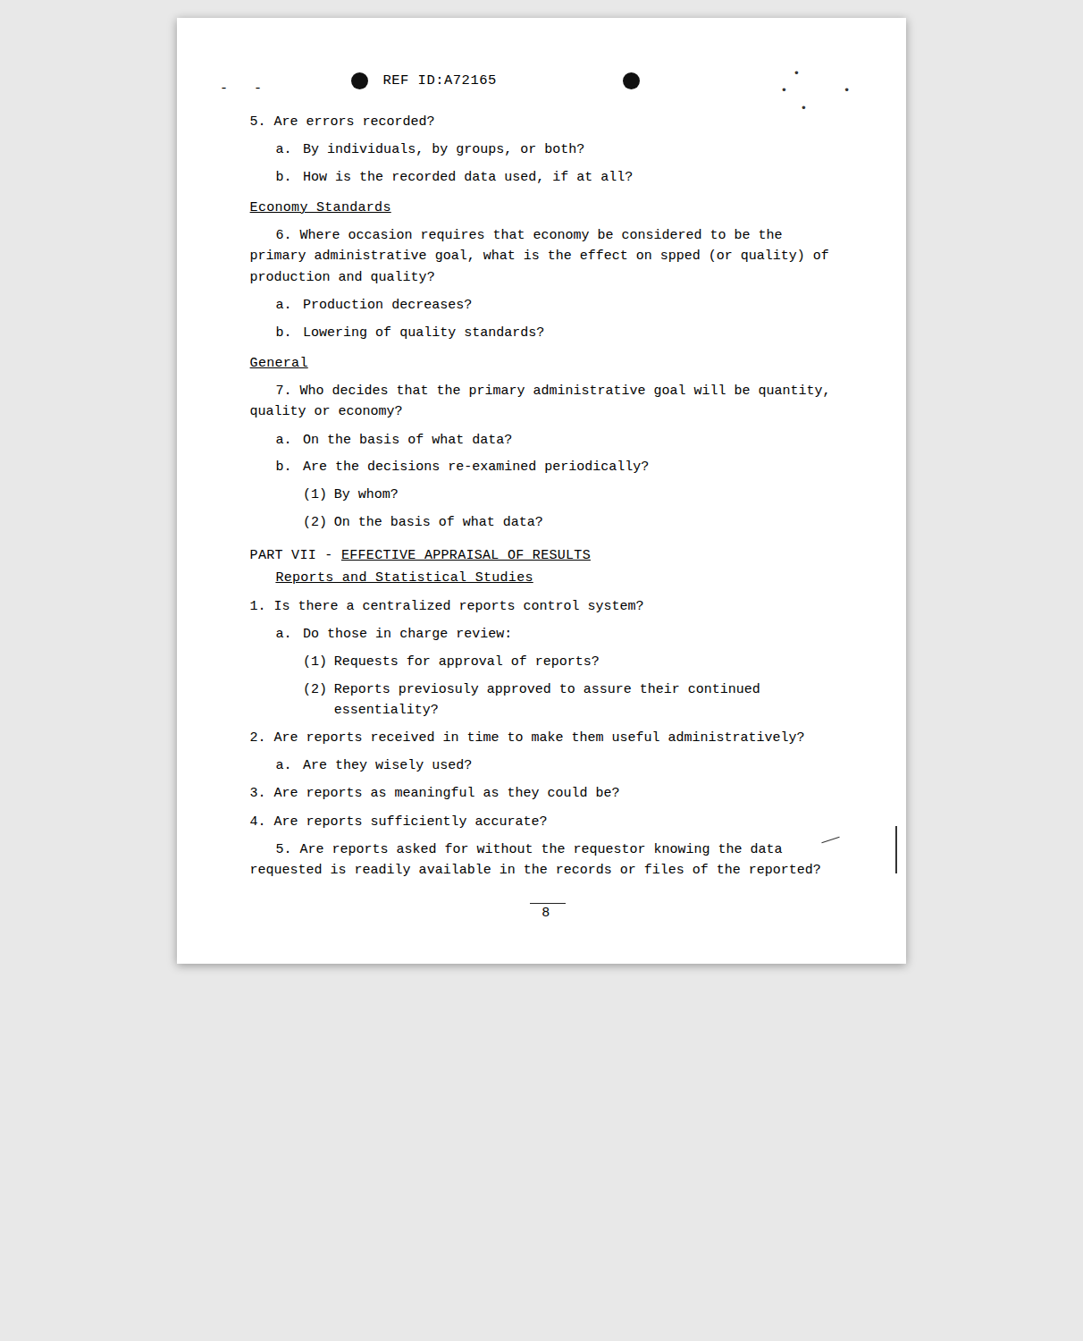- - REF ID:A72165 • • • •
5. Are errors recorded?
a. By individuals, by groups, or both?
b. How is the recorded data used, if at all?
Economy Standards
6. Where occasion requires that economy be considered to be the primary administrative goal, what is the effect on spped (or quality) of production and quality?
a. Production decreases?
b. Lowering of quality standards?
General
7. Who decides that the primary administrative goal will be quantity, quality or economy?
a. On the basis of what data?
b. Are the decisions re-examined periodically?
(1) By whom?
(2) On the basis of what data?
PART VII - EFFECTIVE APPRAISAL OF RESULTS
Reports and Statistical Studies
1. Is there a centralized reports control system?
a. Do those in charge review:
(1) Requests for approval of reports?
(2) Reports previosuly approved to assure their continued essentiality?
2. Are reports received in time to make them useful administratively?
a. Are they wisely used?
3. Are reports as meaningful as they could be?
4. Are reports sufficiently accurate?
5. Are reports asked for without the requestor knowing the data requested is readily available in the records or files of the reported?
8